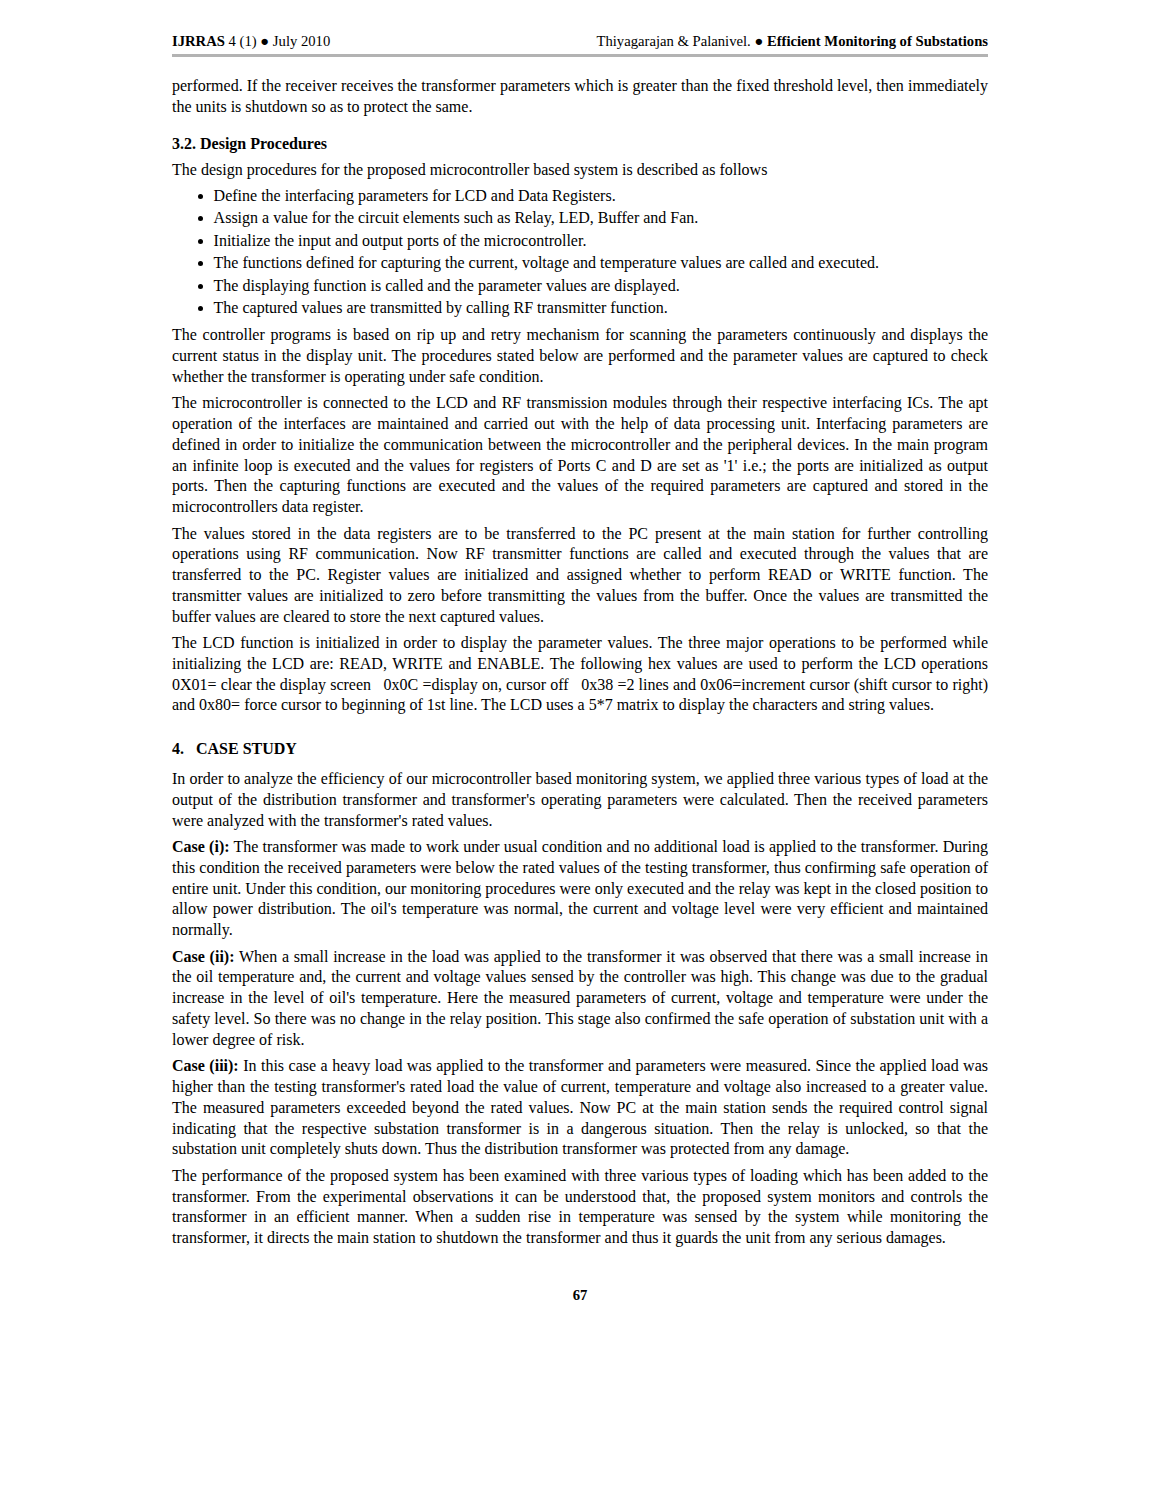IJRRAS 4 (1) ● July 2010
Thiyagarajan & Palanivel. ● Efficient Monitoring of Substations
performed. If the receiver receives the transformer parameters which is greater than the fixed threshold level, then immediately the units is shutdown so as to protect the same.
3.2. Design Procedures
The design procedures for the proposed microcontroller based system is described as follows
Define the interfacing parameters for LCD and Data Registers.
Assign a value for the circuit elements such as Relay, LED, Buffer and Fan.
Initialize the input and output ports of the microcontroller.
The functions defined for capturing the current, voltage and temperature values are called and executed.
The displaying function is called and the parameter values are displayed.
The captured values are transmitted by calling RF transmitter function.
The controller programs is based on rip up and retry mechanism for scanning the parameters continuously and displays the current status in the display unit. The procedures stated below are performed and the parameter values are captured to check whether the transformer is operating under safe condition.
The microcontroller is connected to the LCD and RF transmission modules through their respective interfacing ICs. The apt operation of the interfaces are maintained and carried out with the help of data processing unit. Interfacing parameters are defined in order to initialize the communication between the microcontroller and the peripheral devices. In the main program an infinite loop is executed and the values for registers of Ports C and D are set as '1' i.e.; the ports are initialized as output ports. Then the capturing functions are executed and the values of the required parameters are captured and stored in the microcontrollers data register.
The values stored in the data registers are to be transferred to the PC present at the main station for further controlling operations using RF communication. Now RF transmitter functions are called and executed through the values that are transferred to the PC. Register values are initialized and assigned whether to perform READ or WRITE function. The transmitter values are initialized to zero before transmitting the values from the buffer. Once the values are transmitted the buffer values are cleared to store the next captured values.
The LCD function is initialized in order to display the parameter values. The three major operations to be performed while initializing the LCD are: READ, WRITE and ENABLE. The following hex values are used to perform the LCD operations 0X01= clear the display screen 0x0C =display on, cursor off 0x38 =2 lines and 0x06=increment cursor (shift cursor to right) and 0x80= force cursor to beginning of 1st line. The LCD uses a 5*7 matrix to display the characters and string values.
4. CASE STUDY
In order to analyze the efficiency of our microcontroller based monitoring system, we applied three various types of load at the output of the distribution transformer and transformer's operating parameters were calculated. Then the received parameters were analyzed with the transformer's rated values.
Case (i): The transformer was made to work under usual condition and no additional load is applied to the transformer. During this condition the received parameters were below the rated values of the testing transformer, thus confirming safe operation of entire unit. Under this condition, our monitoring procedures were only executed and the relay was kept in the closed position to allow power distribution. The oil's temperature was normal, the current and voltage level were very efficient and maintained normally.
Case (ii): When a small increase in the load was applied to the transformer it was observed that there was a small increase in the oil temperature and, the current and voltage values sensed by the controller was high. This change was due to the gradual increase in the level of oil's temperature. Here the measured parameters of current, voltage and temperature were under the safety level. So there was no change in the relay position. This stage also confirmed the safe operation of substation unit with a lower degree of risk.
Case (iii): In this case a heavy load was applied to the transformer and parameters were measured. Since the applied load was higher than the testing transformer's rated load the value of current, temperature and voltage also increased to a greater value. The measured parameters exceeded beyond the rated values. Now PC at the main station sends the required control signal indicating that the respective substation transformer is in a dangerous situation. Then the relay is unlocked, so that the substation unit completely shuts down. Thus the distribution transformer was protected from any damage.
The performance of the proposed system has been examined with three various types of loading which has been added to the transformer. From the experimental observations it can be understood that, the proposed system monitors and controls the transformer in an efficient manner. When a sudden rise in temperature was sensed by the system while monitoring the transformer, it directs the main station to shutdown the transformer and thus it guards the unit from any serious damages.
67